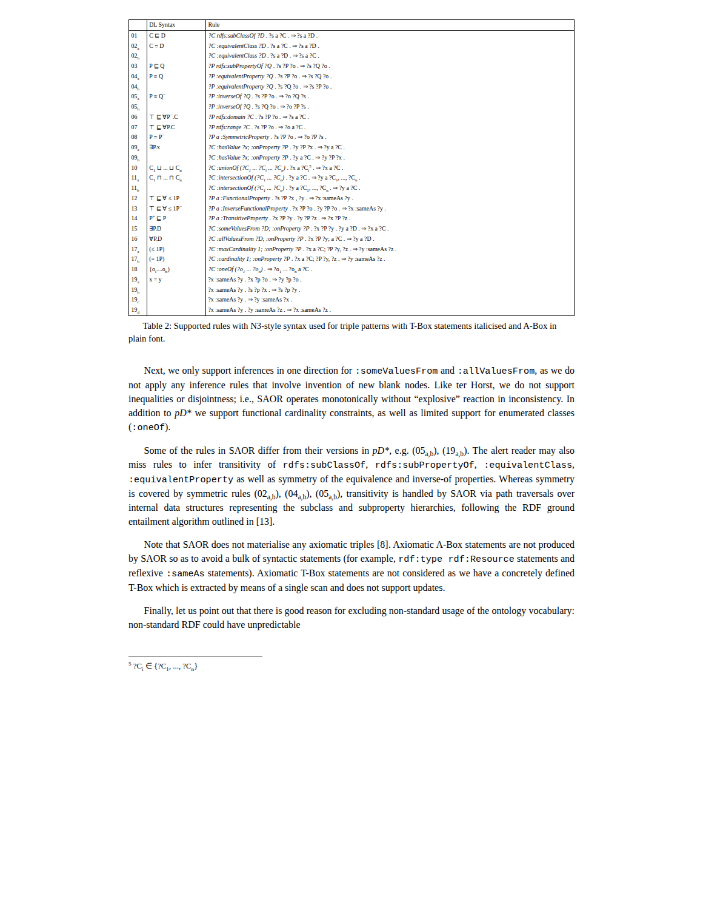| | DL Syntax | Rule |
| --- | --- | --- |
| 01 | C ⊑ D | ?C rdfs:subClassOf ?D . ?s a ?C . ⇒ ?s a ?D . |
| 02 a | C ≡ D | ?C :equivalentClass ?D . ?s a ?C . ⇒ ?s a ?D . |
| 02 b | | ?C :equivalentClass ?D . ?s a ?D . ⇒ ?s a ?C . |
| 03 | P ⊑ Q | ?P rdfs:subPropertyOf ?Q . ?s ?P ?o . ⇒ ?s ?Q ?o . |
| 04 a | P ≡ Q | ?P :equivalentProperty ?Q . ?s ?P ?o . ⇒ ?s ?Q ?o . |
| 04 b | | ?P :equivalentProperty ?Q . ?s ?Q ?o . ⇒ ?s ?P ?o . |
| 05 a | P ≡ Q − | ?P :inverseOf ?Q . ?s ?P ?o . ⇒ ?o ?Q ?s . |
| 05 b | | ?P :inverseOf ?Q . ?s ?Q ?o . ⇒ ?o ?P ?s . |
| 06 | ⊤ ⊑ ∀P − .C | ?P rdfs:domain ?C . ?s ?P ?o . ⇒ ?s a ?C . |
| 07 | ⊤ ⊑ ∀P.C | ?P rdfs:range ?C . ?s ?P ?o . ⇒ ?o a ?C . |
| 08 | P ≡ P − | ?P a :SymmetricProperty . ?s ?P ?o . ⇒ ?o ?P ?s . |
| 09 a | ∃P.x | ?C :hasValue ?x; :onProperty ?P . ?y ?P ?x . ⇒ ?y a ?C . |
| 09 b | | ?C :hasValue ?x; :onProperty ?P . ?y a ?C . ⇒ ?y ?P ?x . |
| 10 | C 1 ⊔ ... ⊔ C n | ?C :unionOf (?C 1 ... ?C i ... ?C n ) . ?x a ?C i 5 . ⇒ ?x a ?C . |
| 11 a | C 1 ⊓ ... ⊓ C n | ?C :intersectionOf (?C 1 ... ?C n ) . ?y a ?C . ⇒ ?y a ?C 1 , ..., ?C n . |
| 11 b | | ?C :intersectionOf (?C 1 ... ?C n ) . ?y a ?C 1 , ..., ?C n . ⇒ ?y a ?C . |
| 12 | ⊤ ⊑ ∀ ≤ 1P | ?P a :FunctionalProperty . ?s ?P ?x , ?y . ⇒ ?x :sameAs ?y . |
| 13 | ⊤ ⊑ ∀ ≤ 1P − | ?P a :InverseFunctionalProperty . ?x ?P ?o . ?y ?P ?o . ⇒ ?x :sameAs ?y . |
| 14 | P + ⊑ P | ?P a :TransitiveProperty . ?x ?P ?y . ?y ?P ?z . ⇒ ?x ?P ?z . |
| 15 | ∃P.D | ?C :someValuesFrom ?D; :onProperty ?P . ?x ?P ?y . ?y a ?D . ⇒ ?x a ?C . |
| 16 | ∀P.D | ?C :allValuesFrom ?D; :onProperty ?P . ?x ?P ?y; a ?C . ⇒ ?y a ?D . |
| 17 a | (≤ 1P) | ?C :maxCardinality 1; :onProperty ?P . ?x a ?C; ?P ?y, ?z . ⇒ ?y :sameAs ?z . |
| 17 b | (= 1P) | ?C :cardinality 1; :onProperty ?P . ?x a ?C; ?P ?y, ?z . ⇒ ?y :sameAs ?z . |
| 18 | {o i ....o n } | ?C :oneOf (?o 1 ... ?o n ) . ⇒ ?o 1 ... ?o n a ?C . |
| 19 a | x = y | ?x :sameAs ?y . ?x ?p ?o . ⇒ ?y ?p ?o . |
| 19 b | | ?x :sameAs ?y . ?s ?p ?x . ⇒ ?s ?p ?y . |
| 19 c | | ?x :sameAs ?y . ⇒ ?y :sameAs ?x . |
| 19 d | | ?x :sameAs ?y . ?y :sameAs ?z . ⇒ ?x :sameAs ?z . |
Table 2: Supported rules with N3-style syntax used for triple patterns with T-Box statements italicised and A-Box in plain font.
Next, we only support inferences in one direction for :someValuesFrom and :allValuesFrom, as we do not apply any inference rules that involve invention of new blank nodes. Like ter Horst, we do not support inequalities or disjointness; i.e., SAOR operates monotonically without “explosive” reaction in inconsistency. In addition to pD* we support functional cardinality constraints, as well as limited support for enumerated classes (:oneOf).
Some of the rules in SAOR differ from their versions in pD*, e.g. (05a,b), (19a,b). The alert reader may also miss rules to infer transitivity of rdfs:subClassOf, rdfs:subPropertyOf, :equivalentClass, :equivalentProperty as well as symmetry of the equivalence and inverse-of properties. Whereas symmetry is covered by symmetric rules (02a,b), (04a,b), (05a,b), transitivity is handled by SAOR via path traversals over internal data structures representing the subclass and subproperty hierarchies, following the RDF ground entailment algorithm outlined in [13].
Note that SAOR does not materialise any axiomatic triples [8]. Axiomatic A-Box statements are not produced by SAOR so as to avoid a bulk of syntactic statements (for example, rdf:type rdf:Resource statements and reflexive :sameAs statements). Axiomatic T-Box statements are not considered as we have a concretely defined T-Box which is extracted by means of a single scan and does not support updates.
Finally, let us point out that there is good reason for excluding non-standard usage of the ontology vocabulary: non-standard RDF could have unpredictable
5 ?Ci ∈ {?C1, ..., ?Cn}